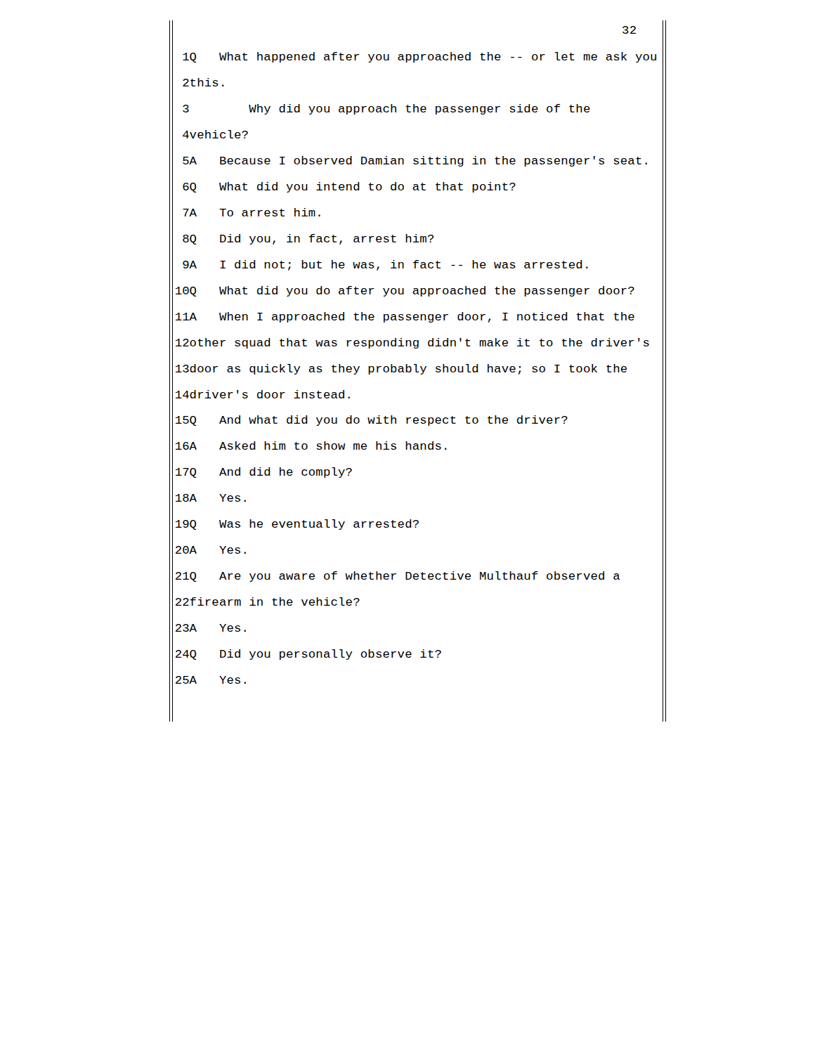32
| 1 | Q What happened after you approached the -- or let me ask you |
| 2 | this. |
| 3 | Why did you approach the passenger side of the |
| 4 | vehicle? |
| 5 | A Because I observed Damian sitting in the passenger's seat. |
| 6 | Q What did you intend to do at that point? |
| 7 | A To arrest him. |
| 8 | Q Did you, in fact, arrest him? |
| 9 | A I did not; but he was, in fact -- he was arrested. |
| 10 | Q What did you do after you approached the passenger door? |
| 11 | A When I approached the passenger door, I noticed that the |
| 12 | other squad that was responding didn't make it to the driver's |
| 13 | door as quickly as they probably should have; so I took the |
| 14 | driver's door instead. |
| 15 | Q And what did you do with respect to the driver? |
| 16 | A Asked him to show me his hands. |
| 17 | Q And did he comply? |
| 18 | A Yes. |
| 19 | Q Was he eventually arrested? |
| 20 | A Yes. |
| 21 | Q Are you aware of whether Detective Multhauf observed a |
| 22 | firearm in the vehicle? |
| 23 | A Yes. |
| 24 | Q Did you personally observe it? |
| 25 | A Yes. |